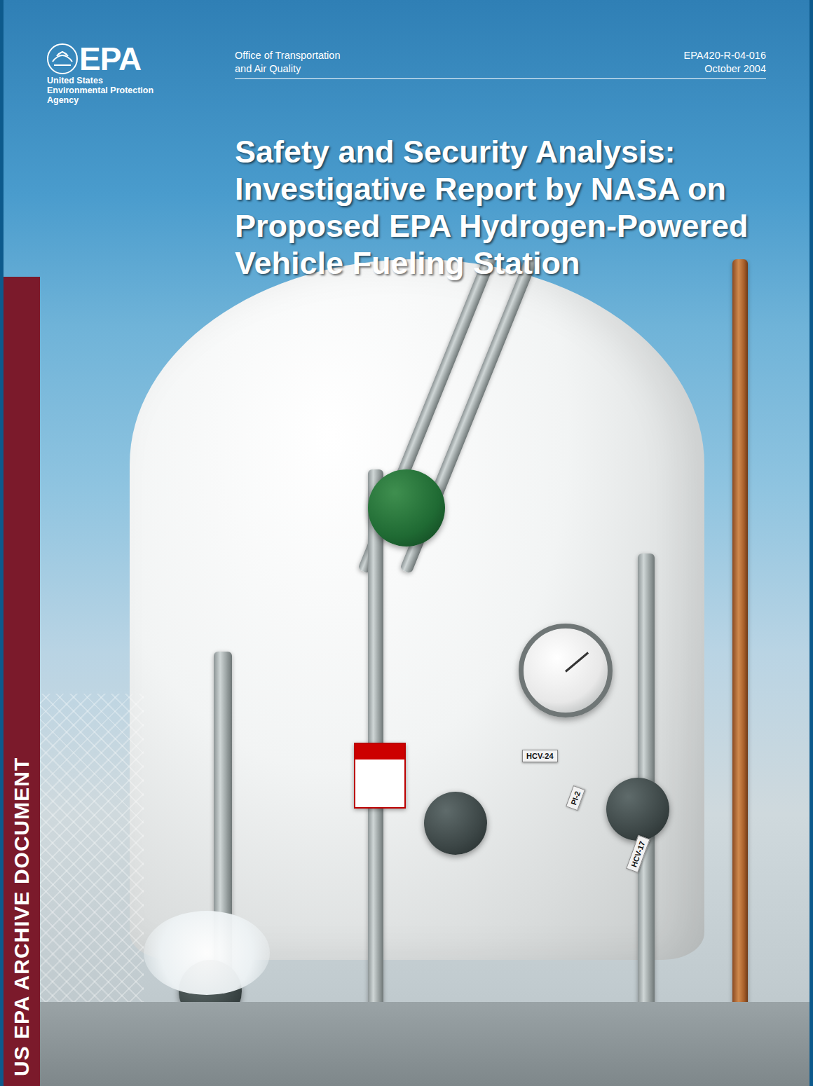HCV-24
PI-2
HCV-17
TCV-1
US EPA ARCHIVE DOCUMENT
EPA
United States
Environmental Protection
Agency
Office of Transportation
and Air Quality
EPA420-R-04-016
October 2004
Safety and Security Analysis: Investigative Report by NASA on Proposed EPA Hydrogen-Powered Vehicle Fueling Station